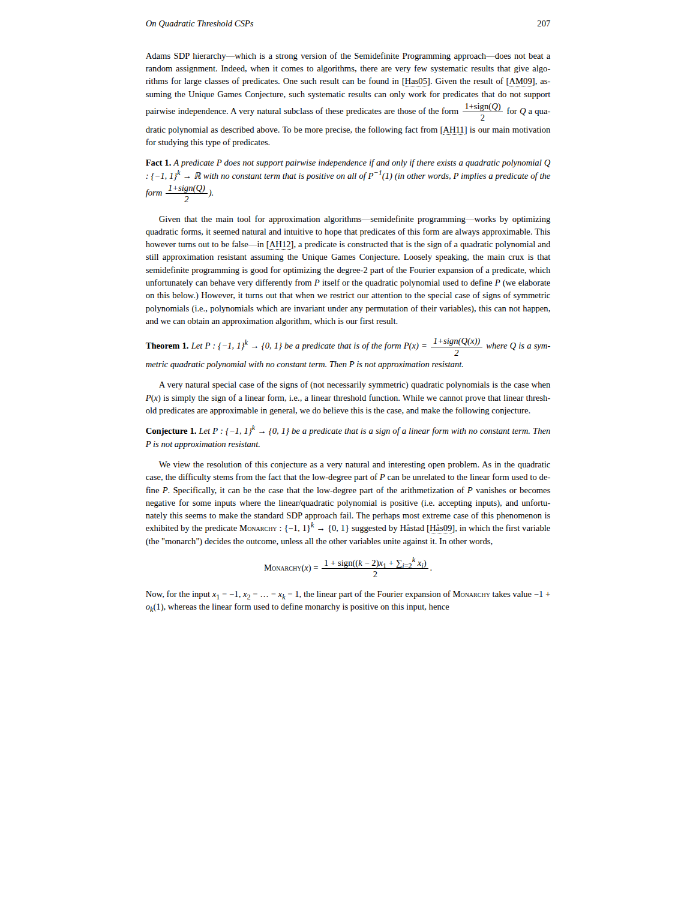On Quadratic Threshold CSPs 207
Adams SDP hierarchy—which is a strong version of the Semidefinite Programming approach—does not beat a random assignment. Indeed, when it comes to algorithms, there are very few systematic results that give algorithms for large classes of predicates. One such result can be found in [Has05]. Given the result of [AM09], assuming the Unique Games Conjecture, such systematic results can only work for predicates that do not support pairwise independence. A very natural subclass of these predicates are those of the form 1+sign(Q) 2 for Q a quadratic polynomial as described above. To be more precise, the following fact from [AH11] is our main motivation for studying this type of predicates.
Fact 1. A predicate P does not support pairwise independence if and only if there exists a quadratic polynomial Q : {−1, 1}k → ℝ with no constant term that is positive on all of P−1(1) (in other words, P implies a predicate of the form 1+sign(Q) 2).
Given that the main tool for approximation algorithms—semidefinite programming—works by optimizing quadratic forms, it seemed natural and intuitive to hope that predicates of this form are always approximable. This however turns out to be false—in [AH12], a predicate is constructed that is the sign of a quadratic polynomial and still approximation resistant assuming the Unique Games Conjecture. Loosely speaking, the main crux is that semidefinite programming is good for optimizing the degree-2 part of the Fourier expansion of a predicate, which unfortunately can behave very differently from P itself or the quadratic polynomial used to define P (we elaborate on this below.) However, it turns out that when we restrict our attention to the special case of signs of symmetric polynomials (i.e., polynomials which are invariant under any permutation of their variables), this can not happen, and we can obtain an approximation algorithm, which is our first result.
Theorem 1. Let P : {−1, 1}k → {0, 1} be a predicate that is of the form P(x) = 1+sign(Q(x)) 2 where Q is a symmetric quadratic polynomial with no constant term. Then P is not approximation resistant.
A very natural special case of the signs of (not necessarily symmetric) quadratic polynomials is the case when P(x) is simply the sign of a linear form, i.e., a linear threshold function. While we cannot prove that linear threshold predicates are approximable in general, we do believe this is the case, and make the following conjecture.
Conjecture 1. Let P : {−1, 1}k → {0, 1} be a predicate that is a sign of a linear form with no constant term. Then P is not approximation resistant.
We view the resolution of this conjecture as a very natural and interesting open problem. As in the quadratic case, the difficulty stems from the fact that the low-degree part of P can be unrelated to the linear form used to define P. Specifically, it can be the case that the low-degree part of the arithmetization of P vanishes or becomes negative for some inputs where the linear/quadratic polynomial is positive (i.e. accepting inputs), and unfortunately this seems to make the standard SDP approach fail. The perhaps most extreme case of this phenomenon is exhibited by the predicate Monarchy : {−1, 1}k → {0, 1} suggested by Håstad [Hås09], in which the first variable (the "monarch") decides the outcome, unless all the other variables unite against it. In other words,
Monarchy(x) = 1 + sign((k − 2)x1 + ∑i=2k xi) 2.
Now, for the input x1 = −1, x2 = … = xk = 1, the linear part of the Fourier expansion of Monarchy takes value −1 + ok(1), whereas the linear form used to define monarchy is positive on this input, hence